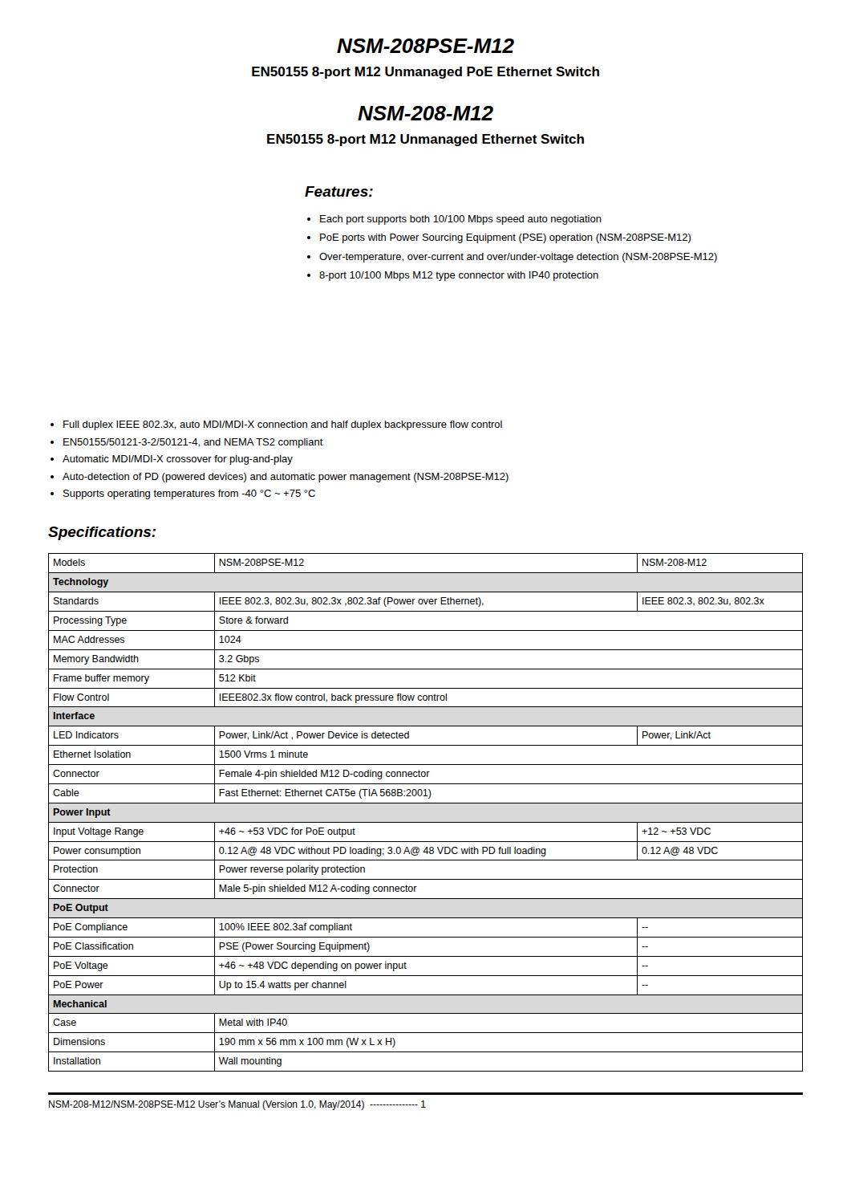NSM-208PSE-M12
EN50155 8-port M12 Unmanaged PoE Ethernet Switch
NSM-208-M12
EN50155 8-port M12 Unmanaged Ethernet Switch
Features:
Each port supports both 10/100 Mbps speed auto negotiation
PoE ports with Power Sourcing Equipment (PSE) operation (NSM-208PSE-M12)
Over-temperature, over-current and over/under-voltage detection (NSM-208PSE-M12)
8-port 10/100 Mbps M12 type connector with IP40 protection
Full duplex IEEE 802.3x, auto MDI/MDI-X connection and half duplex backpressure flow control
EN50155/50121-3-2/50121-4, and NEMA TS2 compliant
Automatic MDI/MDI-X crossover for plug-and-play
Auto-detection of PD (powered devices) and automatic power management (NSM-208PSE-M12)
Supports operating temperatures from -40 °C ~ +75 °C
Specifications:
| Models | NSM-208PSE-M12 | NSM-208-M12 |
| Technology |
| Standards | IEEE 802.3, 802.3u, 802.3x ,802.3af (Power over Ethernet), | IEEE 802.3, 802.3u, 802.3x |
| Processing Type | Store & forward |
| MAC Addresses | 1024 |
| Memory Bandwidth | 3.2 Gbps |
| Frame buffer memory | 512 Kbit |
| Flow Control | IEEE802.3x flow control, back pressure flow control |
| Interface |
| LED Indicators | Power, Link/Act , Power Device is detected | Power, Link/Act |
| Ethernet Isolation | 1500 Vrms 1 minute |
| Connector | Female 4-pin shielded M12 D-coding connector |
| Cable | Fast Ethernet: Ethernet CAT5e (TIA 568B:2001) |
| Power Input |
| Input Voltage Range | +46 ~ +53 VDC for PoE output | +12 ~ +53 VDC |
| Power consumption | 0.12 A@ 48 VDC without PD loading; 3.0 A@ 48 VDC with PD full loading | 0.12 A@ 48 VDC |
| Protection | Power reverse polarity protection |
| Connector | Male 5-pin shielded M12 A-coding connector |
| PoE Output |
| PoE Compliance | 100% IEEE 802.3af compliant | -- |
| PoE Classification | PSE (Power Sourcing Equipment) | -- |
| PoE Voltage | +46 ~ +48 VDC depending on power input | -- |
| PoE Power | Up to 15.4 watts per channel | -- |
| Mechanical |
| Case | Metal with IP40 |
| Dimensions | 190 mm x 56 mm x 100 mm (W x L x H) |
| Installation | Wall mounting |
NSM-208-M12/NSM-208PSE-M12 User’s Manual (Version 1.0, May/2014) --------------- 1